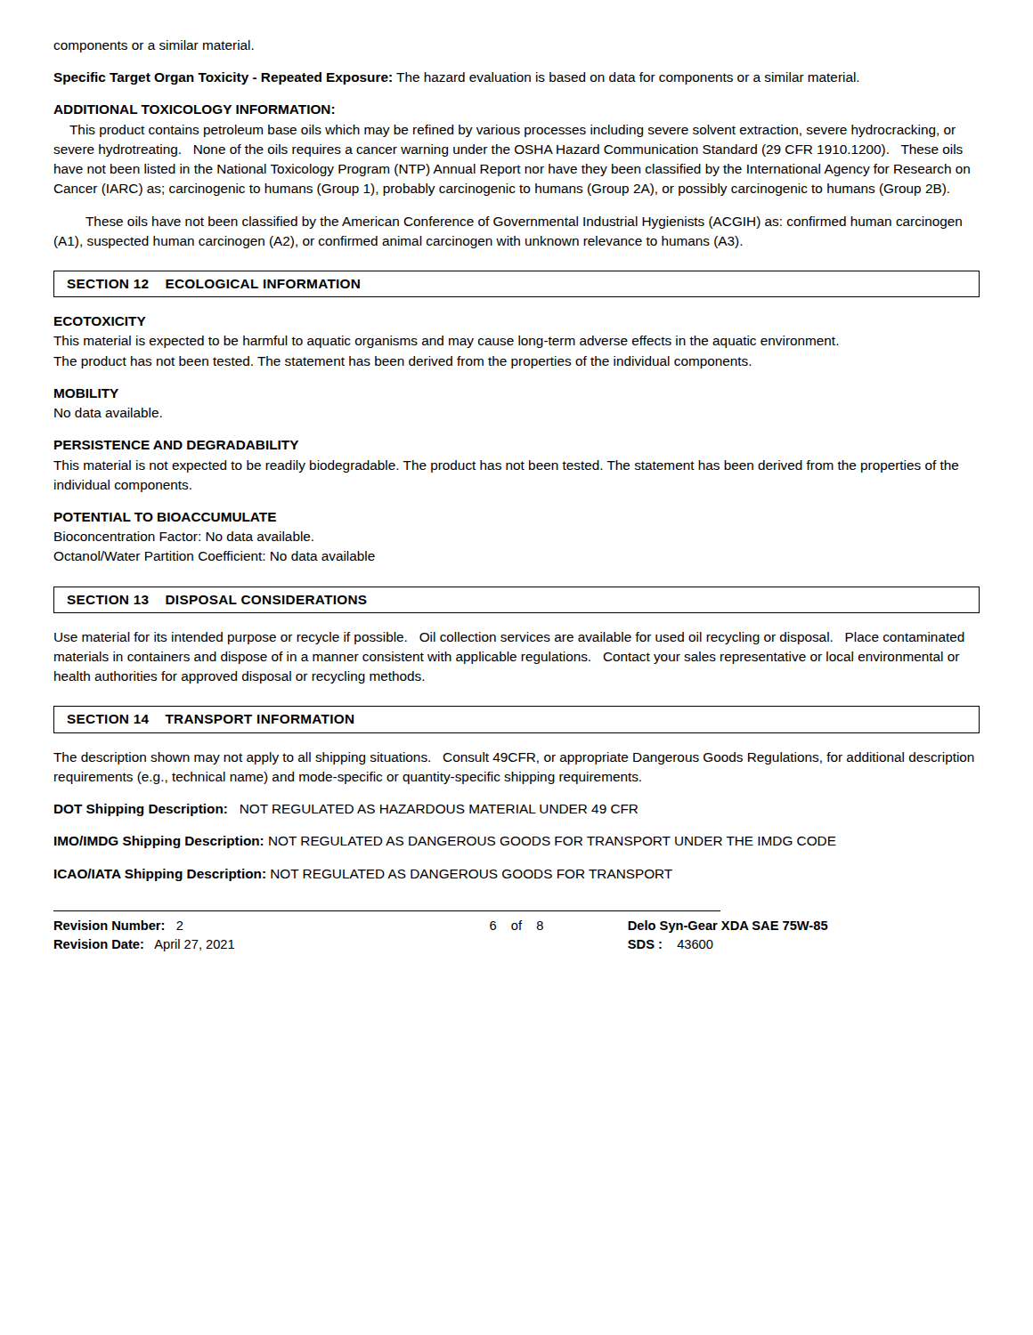components or a similar material.
Specific Target Organ Toxicity - Repeated Exposure: The hazard evaluation is based on data for components or a similar material.
ADDITIONAL TOXICOLOGY INFORMATION:
This product contains petroleum base oils which may be refined by various processes including severe solvent extraction, severe hydrocracking, or severe hydrotreating. None of the oils requires a cancer warning under the OSHA Hazard Communication Standard (29 CFR 1910.1200). These oils have not been listed in the National Toxicology Program (NTP) Annual Report nor have they been classified by the International Agency for Research on Cancer (IARC) as; carcinogenic to humans (Group 1), probably carcinogenic to humans (Group 2A), or possibly carcinogenic to humans (Group 2B).
These oils have not been classified by the American Conference of Governmental Industrial Hygienists (ACGIH) as: confirmed human carcinogen (A1), suspected human carcinogen (A2), or confirmed animal carcinogen with unknown relevance to humans (A3).
SECTION 12 ECOLOGICAL INFORMATION
ECOTOXICITY
This material is expected to be harmful to aquatic organisms and may cause long-term adverse effects in the aquatic environment.
The product has not been tested. The statement has been derived from the properties of the individual components.
MOBILITY
No data available.
PERSISTENCE AND DEGRADABILITY
This material is not expected to be readily biodegradable. The product has not been tested. The statement has been derived from the properties of the individual components.
POTENTIAL TO BIOACCUMULATE
Bioconcentration Factor: No data available.
Octanol/Water Partition Coefficient: No data available
SECTION 13 DISPOSAL CONSIDERATIONS
Use material for its intended purpose or recycle if possible. Oil collection services are available for used oil recycling or disposal. Place contaminated materials in containers and dispose of in a manner consistent with applicable regulations. Contact your sales representative or local environmental or health authorities for approved disposal or recycling methods.
SECTION 14 TRANSPORT INFORMATION
The description shown may not apply to all shipping situations. Consult 49CFR, or appropriate Dangerous Goods Regulations, for additional description requirements (e.g., technical name) and mode-specific or quantity-specific shipping requirements.
DOT Shipping Description: NOT REGULATED AS HAZARDOUS MATERIAL UNDER 49 CFR
IMO/IMDG Shipping Description: NOT REGULATED AS DANGEROUS GOODS FOR TRANSPORT UNDER THE IMDG CODE
ICAO/IATA Shipping Description: NOT REGULATED AS DANGEROUS GOODS FOR TRANSPORT
| Revision Number: 2 | 6 of 8 | Delo Syn-Gear XDA SAE 75W-85 |
| Revision Date: April 27, 2021 | | SDS : 43600 |